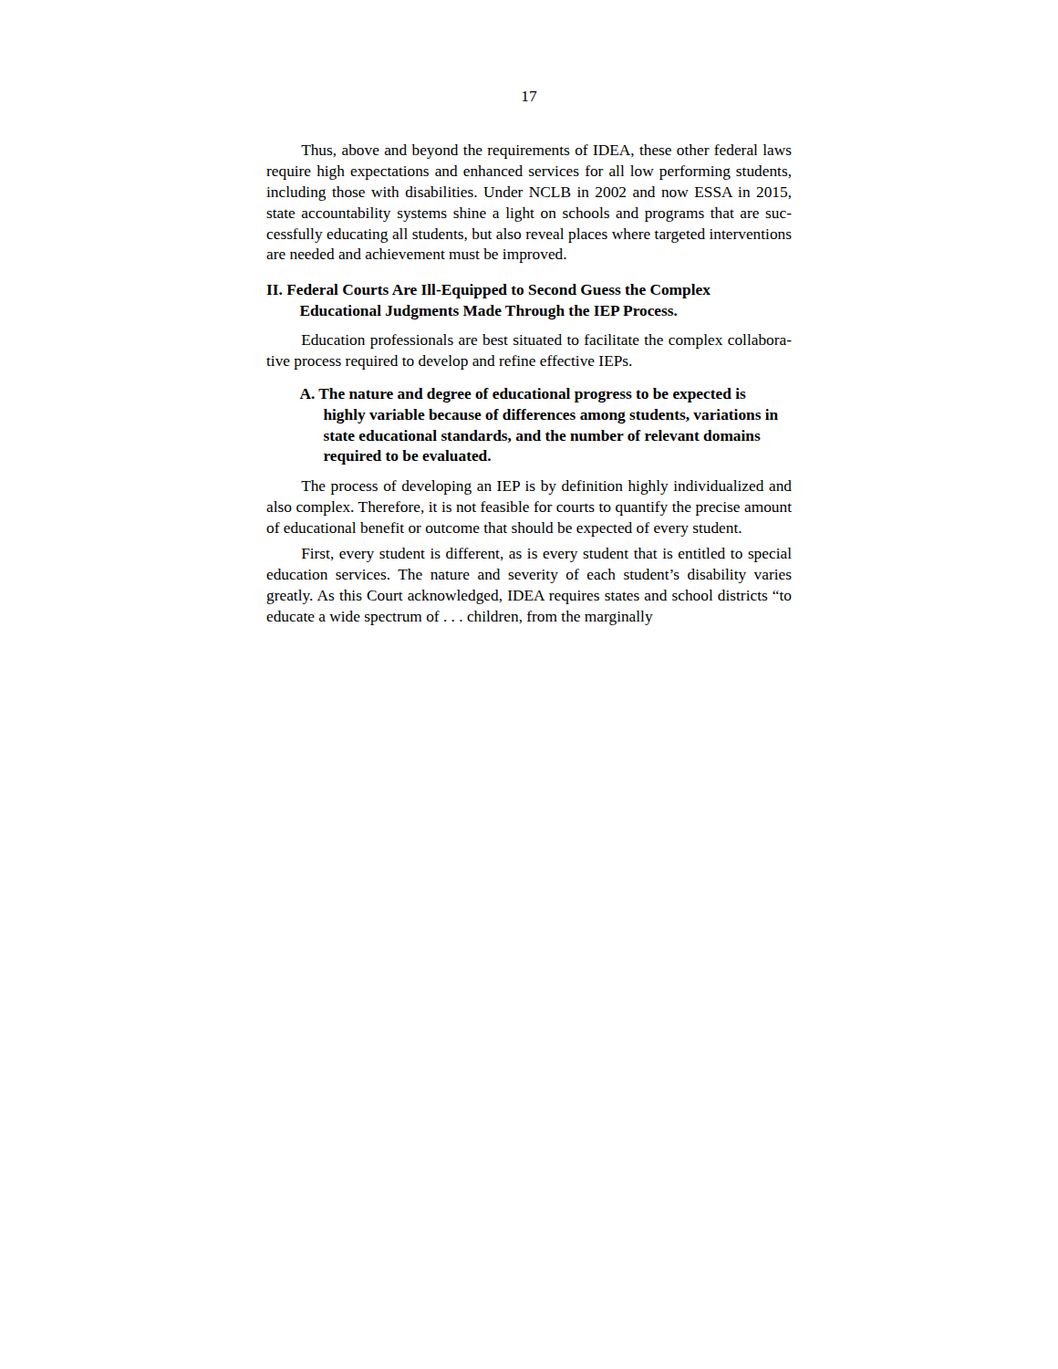17
Thus, above and beyond the requirements of IDEA, these other federal laws require high expectations and enhanced services for all low performing students, including those with disabilities. Under NCLB in 2002 and now ESSA in 2015, state accountability systems shine a light on schools and programs that are successfully educating all students, but also reveal places where targeted interventions are needed and achievement must be improved.
II. Federal Courts Are Ill-Equipped to Second Guess the Complex Educational Judgments Made Through the IEP Process.
Education professionals are best situated to facilitate the complex collaborative process required to develop and refine effective IEPs.
A. The nature and degree of educational progress to be expected is highly variable because of differences among students, variations in state educational standards, and the number of relevant domains required to be evaluated.
The process of developing an IEP is by definition highly individualized and also complex. Therefore, it is not feasible for courts to quantify the precise amount of educational benefit or outcome that should be expected of every student.
First, every student is different, as is every student that is entitled to special education services. The nature and severity of each student’s disability varies greatly. As this Court acknowledged, IDEA requires states and school districts “to educate a wide spectrum of . . . children, from the marginally